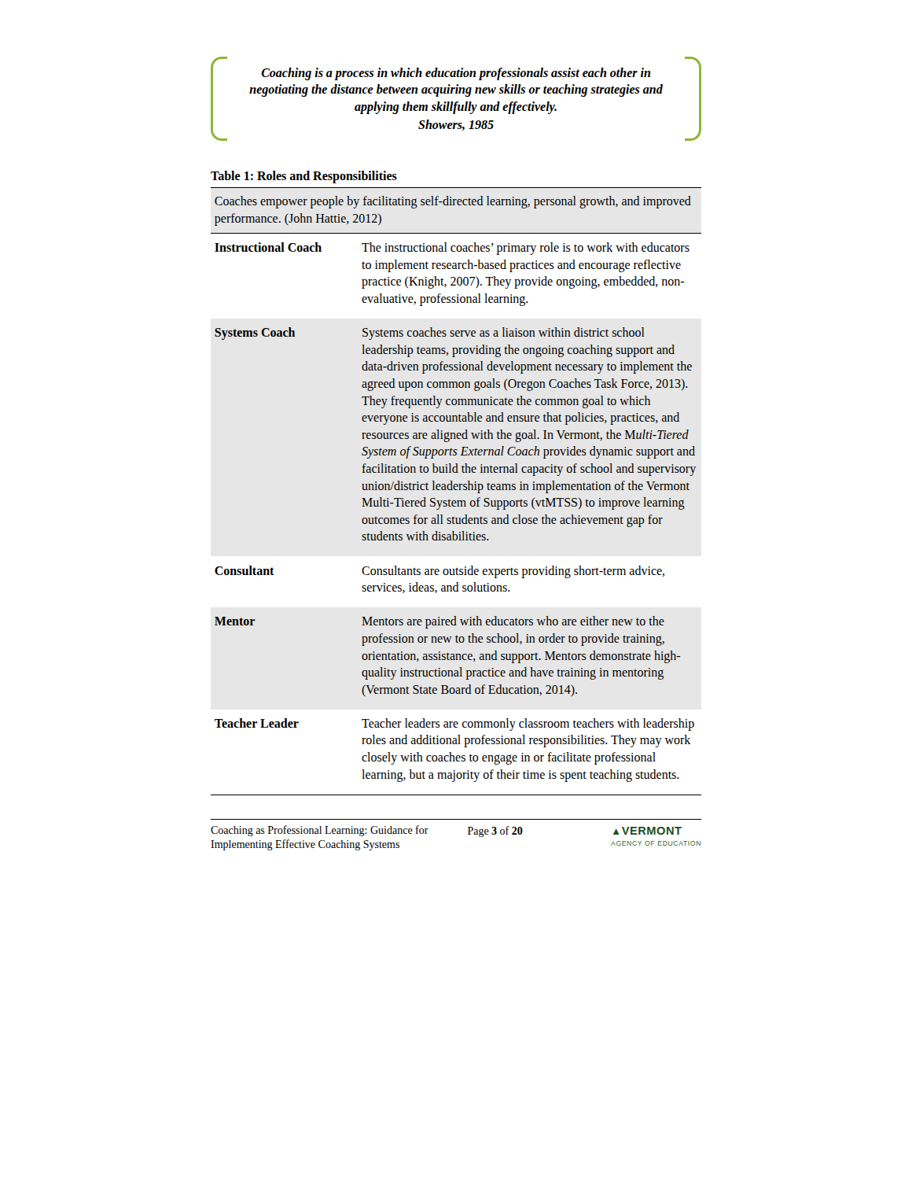Coaching is a process in which education professionals assist each other in negotiating the distance between acquiring new skills or teaching strategies and applying them skillfully and effectively. Showers, 1985
Table 1: Roles and Responsibilities
| Coaches empower people by facilitating self-directed learning, personal growth, and improved performance. (John Hattie, 2012) |
| Instructional Coach | The instructional coaches’ primary role is to work with educators to implement research-based practices and encourage reflective practice (Knight, 2007). They provide ongoing, embedded, non-evaluative, professional learning. |
| Systems Coach | Systems coaches serve as a liaison within district school leadership teams, providing the ongoing coaching support and data-driven professional development necessary to implement the agreed upon common goals (Oregon Coaches Task Force, 2013). They frequently communicate the common goal to which everyone is accountable and ensure that policies, practices, and resources are aligned with the goal. In Vermont, the M ulti-Tiered System of Supports External Coach provides dynamic support and facilitation to build the internal capacity of school and supervisory union/district leadership teams in implementation of the Vermont Multi-Tiered System of Supports (vtMTSS) to improve learning outcomes for all students and close the achievement gap for students with disabilities. |
| Consultant | Consultants are outside experts providing short-term advice, services, ideas, and solutions. |
| Mentor | Mentors are paired with educators who are either new to the profession or new to the school, in order to provide training, orientation, assistance, and support. Mentors demonstrate high-quality instructional practice and have training in mentoring (Vermont State Board of Education, 2014). |
| Teacher Leader | Teacher leaders are commonly classroom teachers with leadership roles and additional professional responsibilities. They may work closely with coaches to engage in or facilitate professional learning, but a majority of their time is spent teaching students. |
Coaching as Professional Learning: Guidance for Implementing Effective Coaching Systems
Page 3 of 20
▲VERMONT
AGENCY OF EDUCATION